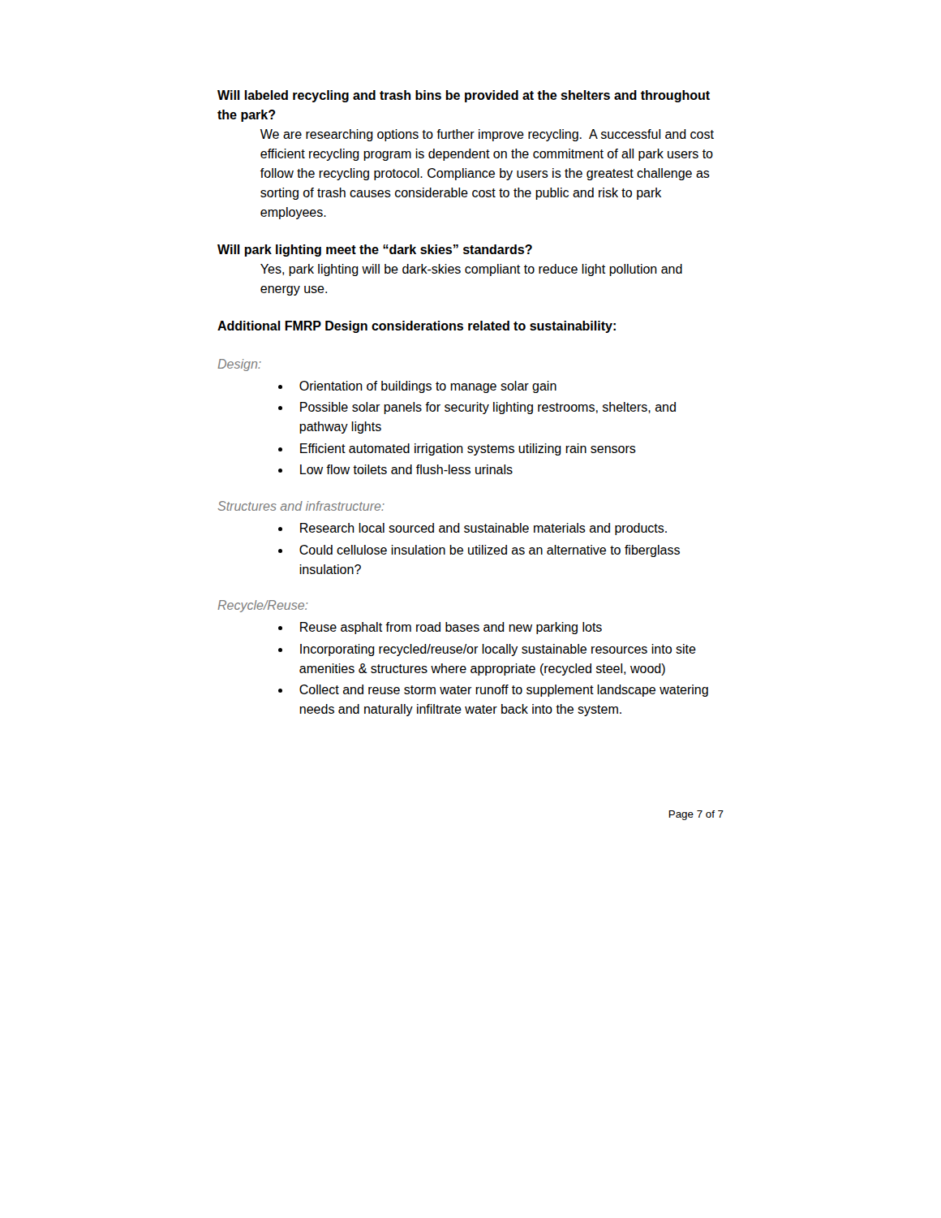Will labeled recycling and trash bins be provided at the shelters and throughout the park?
We are researching options to further improve recycling. A successful and cost efficient recycling program is dependent on the commitment of all park users to follow the recycling protocol. Compliance by users is the greatest challenge as sorting of trash causes considerable cost to the public and risk to park employees.
Will park lighting meet the “dark skies” standards?
Yes, park lighting will be dark-skies compliant to reduce light pollution and energy use.
Additional FMRP Design considerations related to sustainability:
Design:
Orientation of buildings to manage solar gain
Possible solar panels for security lighting restrooms, shelters, and pathway lights
Efficient automated irrigation systems utilizing rain sensors
Low flow toilets and flush-less urinals
Structures and infrastructure:
Research local sourced and sustainable materials and products.
Could cellulose insulation be utilized as an alternative to fiberglass insulation?
Recycle/Reuse:
Reuse asphalt from road bases and new parking lots
Incorporating recycled/reuse/or locally sustainable resources into site amenities & structures where appropriate (recycled steel, wood)
Collect and reuse storm water runoff to supplement landscape watering needs and naturally infiltrate water back into the system.
Page 7 of 7